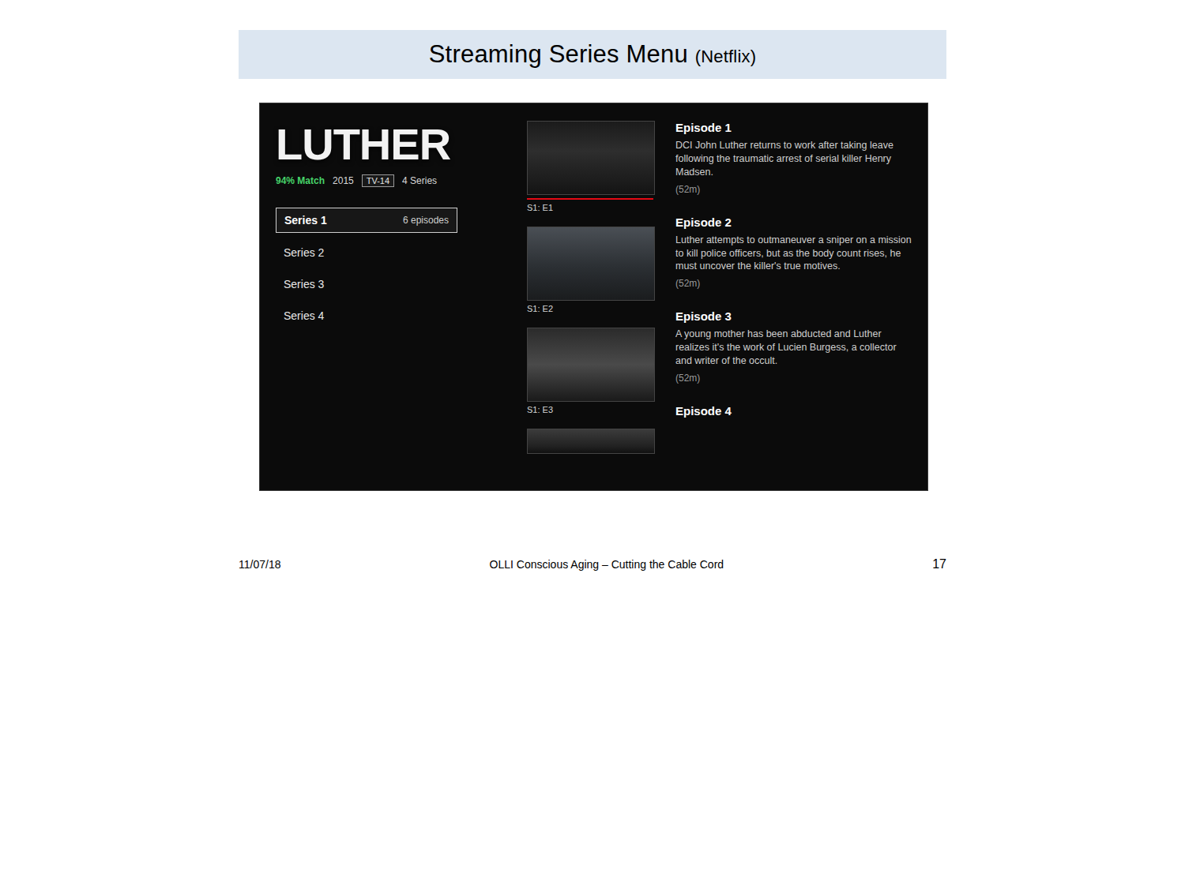Streaming Series Menu (Netflix)
LUTHER
94% Match 2015 TV-14 4 Series
Series 16 episodes
Series 2
Series 3
Series 4
S1: E1
S1: E2
S1: E3
Episode 1
DCI John Luther returns to work after taking leave following the traumatic arrest of serial killer Henry Madsen.
(52m)
Episode 2
Luther attempts to outmaneuver a sniper on a mission to kill police officers, but as the body count rises, he must uncover the killer's true motives.
(52m)
Episode 3
A young mother has been abducted and Luther realizes it's the work of Lucien Burgess, a collector and writer of the occult.
(52m)
Episode 4
11/07/18
OLLI Conscious Aging – Cutting the Cable Cord
17